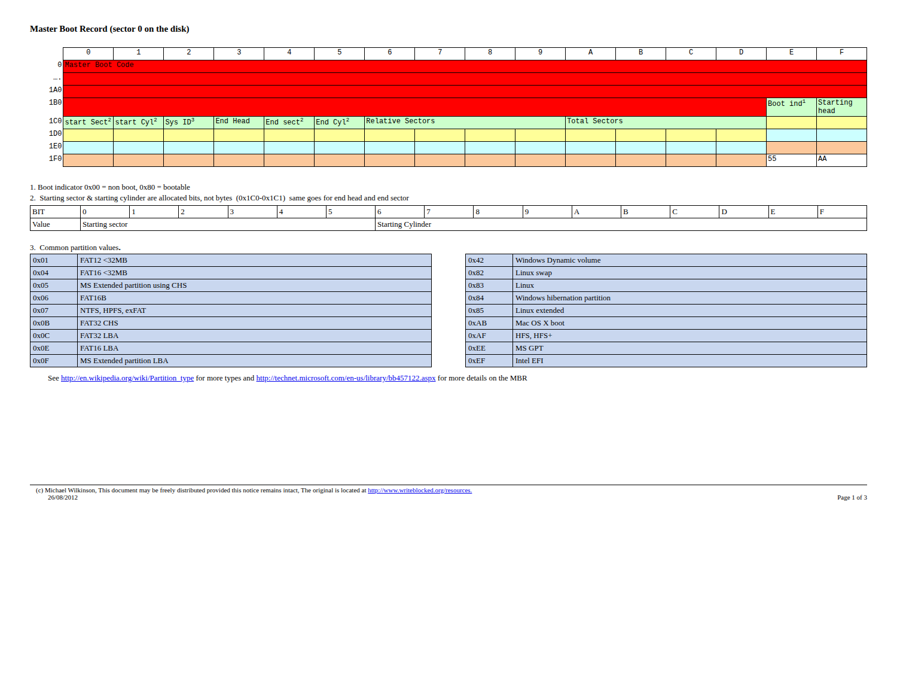Master Boot Record (sector 0 on the disk)
| | 0 | 1 | 2 | 3 | 4 | 5 | 6 | 7 | 8 | 9 | A | B | C | D | E | F |
| --- | --- | --- | --- | --- | --- | --- | --- | --- | --- | --- | --- | --- | --- | --- | --- | --- |
| 0 | Master Boot Code |
| …. | |
| 1A0 | |
| 1B0 | | Boot ind 1 | Starting head |
| 1C0 | start Sect 2 | start Cyl 2 | Sys ID 3 | End Head | End sect 2 | End Cyl 2 | Relative Sectors | Total Sectors | | |
| 1D0 | | | | | | | | | | | | | | | | |
| 1E0 | | | | | | | | | | | | | | | | |
| 1F0 | | | | | | | | | | | | | | | 55 | AA |
1. Boot indicator 0x00 = non boot, 0x80 = bootable
2. Starting sector & starting cylinder are allocated bits, not bytes (0x1C0-0x1C1) same goes for end head and end sector
| BIT | 0 | 1 | 2 | 3 | 4 | 5 | 6 | 7 | 8 | 9 | A | B | C | D | E | F |
| Value | Starting sector | Starting Cylinder |
3. Common partition values.
| 0x01 | FAT12 <32MB |
| 0x04 | FAT16 <32MB |
| 0x05 | MS Extended partition using CHS |
| 0x06 | FAT16B |
| 0x07 | NTFS, HPFS, exFAT |
| 0x0B | FAT32 CHS |
| 0x0C | FAT32 LBA |
| 0x0E | FAT16 LBA |
| 0x0F | MS Extended partition LBA |
| 0x42 | Windows Dynamic volume |
| 0x82 | Linux swap |
| 0x83 | Linux |
| 0x84 | Windows hibernation partition |
| 0x85 | Linux extended |
| 0xAB | Mac OS X boot |
| 0xAF | HFS, HFS+ |
| 0xEE | MS GPT |
| 0xEF | Intel EFI |
See http://en.wikipedia.org/wiki/Partition_type for more types and http://technet.microsoft.com/en-us/library/bb457122.aspx for more details on the MBR
(c) Michael Wilkinson, This document may be freely distributed provided this notice remains intact, The original is located at http://www.writeblocked.org/resources.
26/08/2012 Page 1 of 3